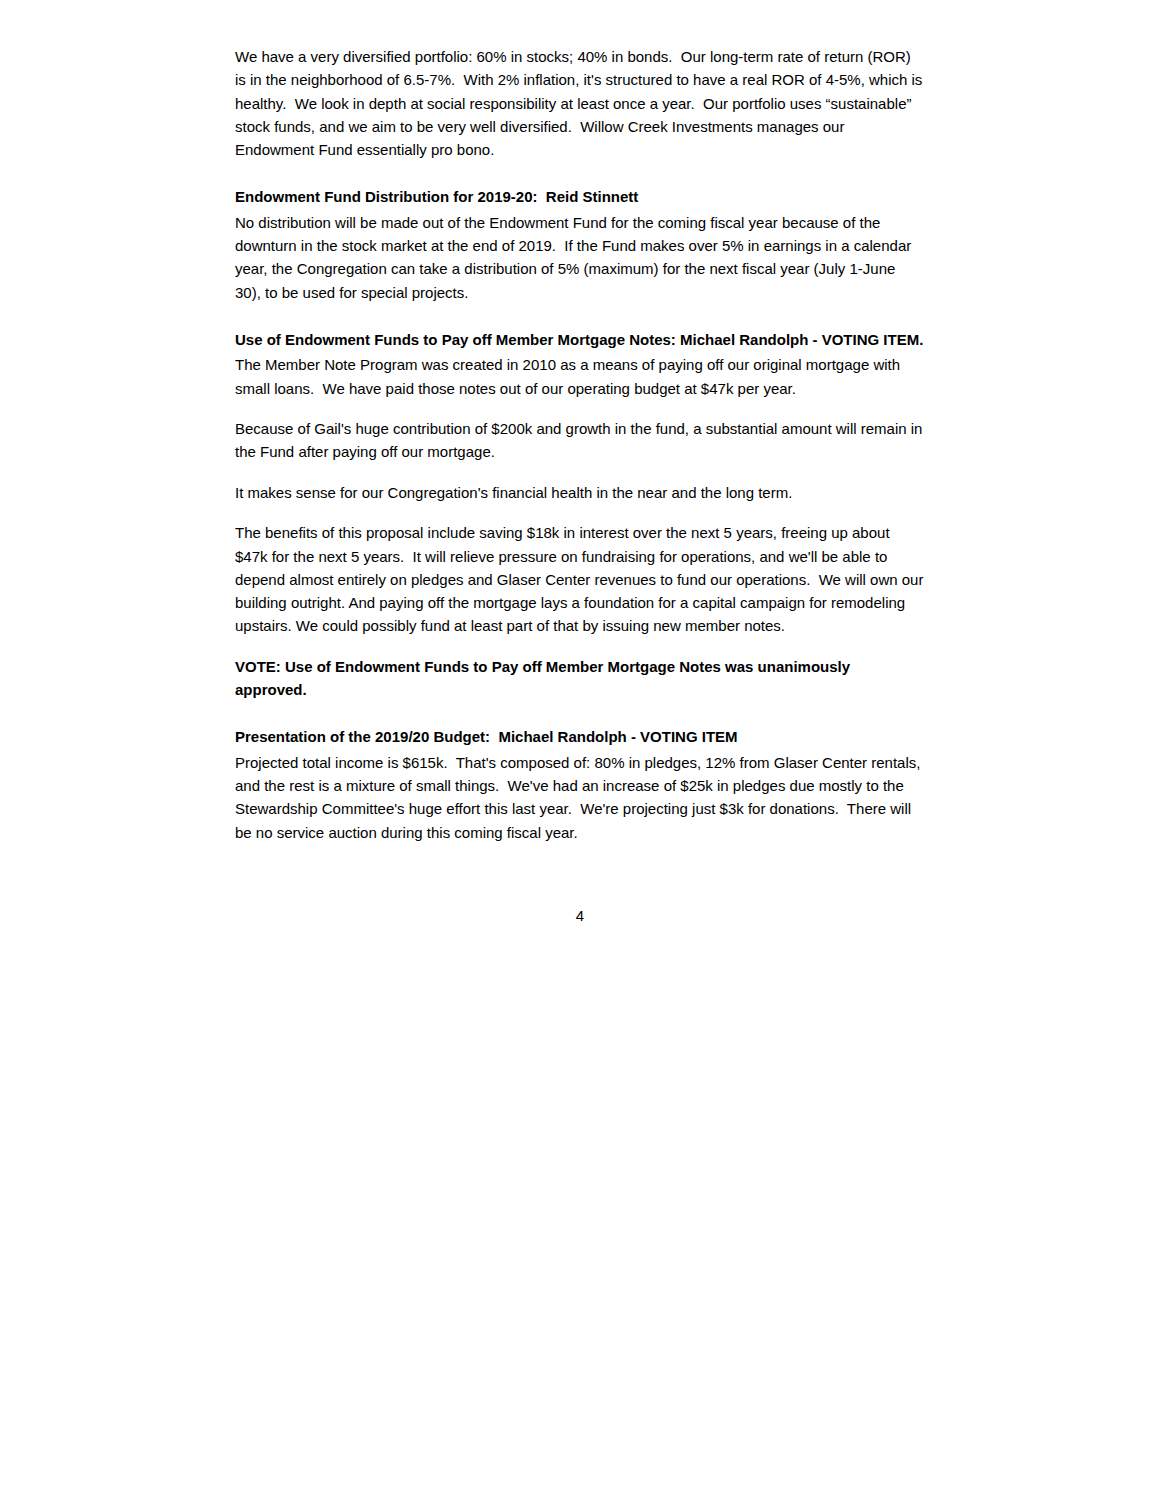We have a very diversified portfolio: 60% in stocks; 40% in bonds. Our long-term rate of return (ROR) is in the neighborhood of 6.5-7%. With 2% inflation, it's structured to have a real ROR of 4-5%, which is healthy. We look in depth at social responsibility at least once a year. Our portfolio uses “sustainable” stock funds, and we aim to be very well diversified. Willow Creek Investments manages our Endowment Fund essentially pro bono.
Endowment Fund Distribution for 2019-20: Reid Stinnett
No distribution will be made out of the Endowment Fund for the coming fiscal year because of the downturn in the stock market at the end of 2019. If the Fund makes over 5% in earnings in a calendar year, the Congregation can take a distribution of 5% (maximum) for the next fiscal year (July 1-June 30), to be used for special projects.
Use of Endowment Funds to Pay off Member Mortgage Notes: Michael Randolph - VOTING ITEM.
The Member Note Program was created in 2010 as a means of paying off our original mortgage with small loans. We have paid those notes out of our operating budget at $47k per year.
Because of Gail's huge contribution of $200k and growth in the fund, a substantial amount will remain in the Fund after paying off our mortgage.
It makes sense for our Congregation's financial health in the near and the long term.
The benefits of this proposal include saving $18k in interest over the next 5 years, freeing up about $47k for the next 5 years. It will relieve pressure on fundraising for operations, and we'll be able to depend almost entirely on pledges and Glaser Center revenues to fund our operations. We will own our building outright. And paying off the mortgage lays a foundation for a capital campaign for remodeling upstairs. We could possibly fund at least part of that by issuing new member notes.
VOTE: Use of Endowment Funds to Pay off Member Mortgage Notes was unanimously approved.
Presentation of the 2019/20 Budget: Michael Randolph - VOTING ITEM
Projected total income is $615k. That's composed of: 80% in pledges, 12% from Glaser Center rentals, and the rest is a mixture of small things. We've had an increase of $25k in pledges due mostly to the Stewardship Committee's huge effort this last year. We're projecting just $3k for donations. There will be no service auction during this coming fiscal year.
4